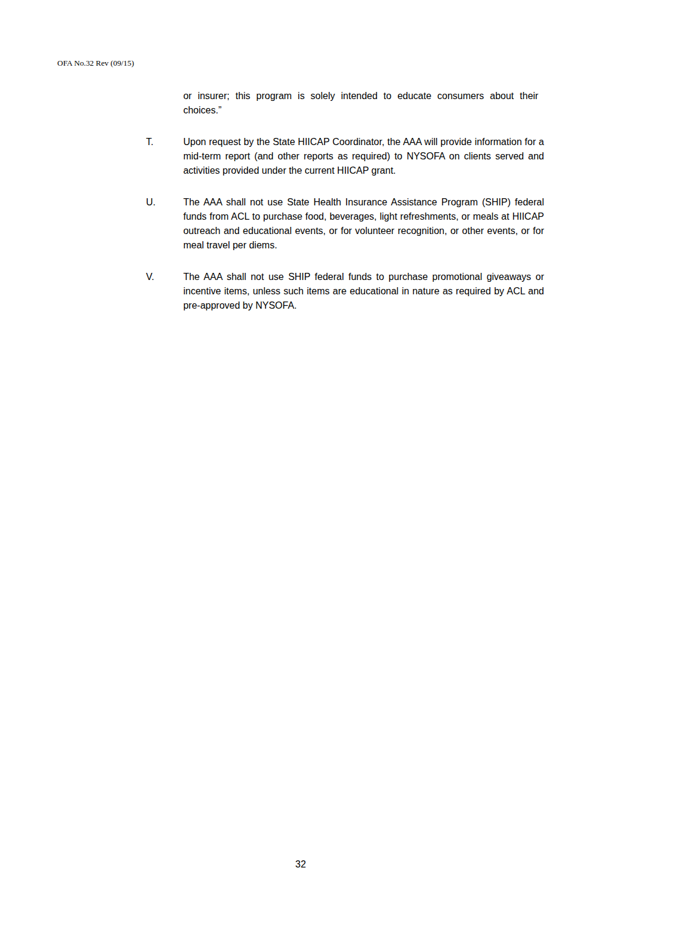OFA No.32 Rev (09/15)
or insurer; this program is solely intended to educate consumers about their choices.”
T. Upon request by the State HIICAP Coordinator, the AAA will provide information for a mid-term report (and other reports as required) to NYSOFA on clients served and activities provided under the current HIICAP grant.
U. The AAA shall not use State Health Insurance Assistance Program (SHIP) federal funds from ACL to purchase food, beverages, light refreshments, or meals at HIICAP outreach and educational events, or for volunteer recognition, or other events, or for meal travel per diems.
V. The AAA shall not use SHIP federal funds to purchase promotional giveaways or incentive items, unless such items are educational in nature as required by ACL and pre-approved by NYSOFA.
32